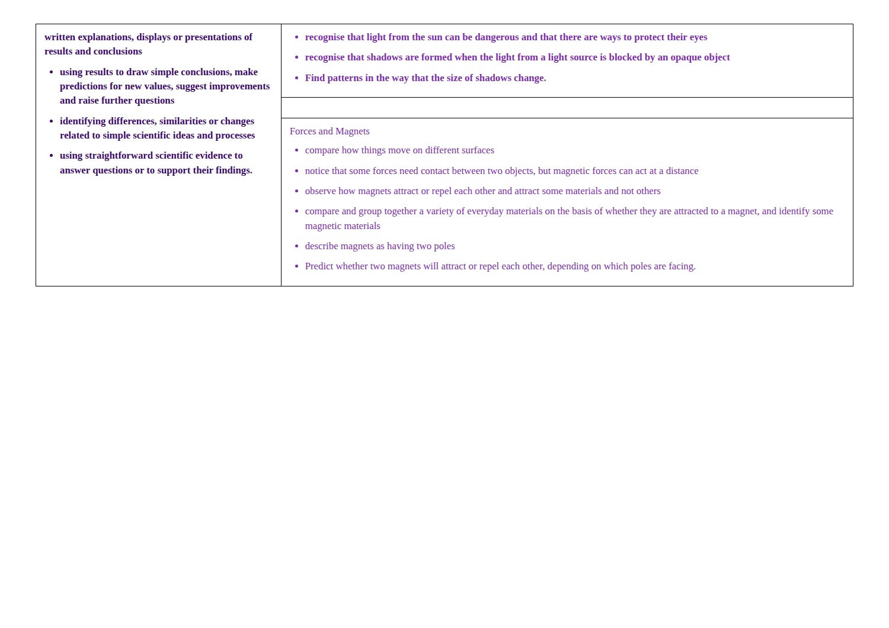| written explanations, displays or presentations of results and conclusions using results to draw simple conclusions, make predictions for new values, suggest improvements and raise further questions identifying differences, similarities or changes related to simple scientific ideas and processes using straightforward scientific evidence to answer questions or to support their findings. | recognise that light from the sun can be dangerous and that there are ways to protect their eyes recognise that shadows are formed when the light from a light source is blocked by an opaque object Find patterns in the way that the size of shadows change. |
| Forces and Magnets compare how things move on different surfaces notice that some forces need contact between two objects, but magnetic forces can act at a distance observe how magnets attract or repel each other and attract some materials and not others compare and group together a variety of everyday materials on the basis of whether they are attracted to a magnet, and identify some magnetic materials describe magnets as having two poles Predict whether two magnets will attract or repel each other, depending on which poles are facing. |